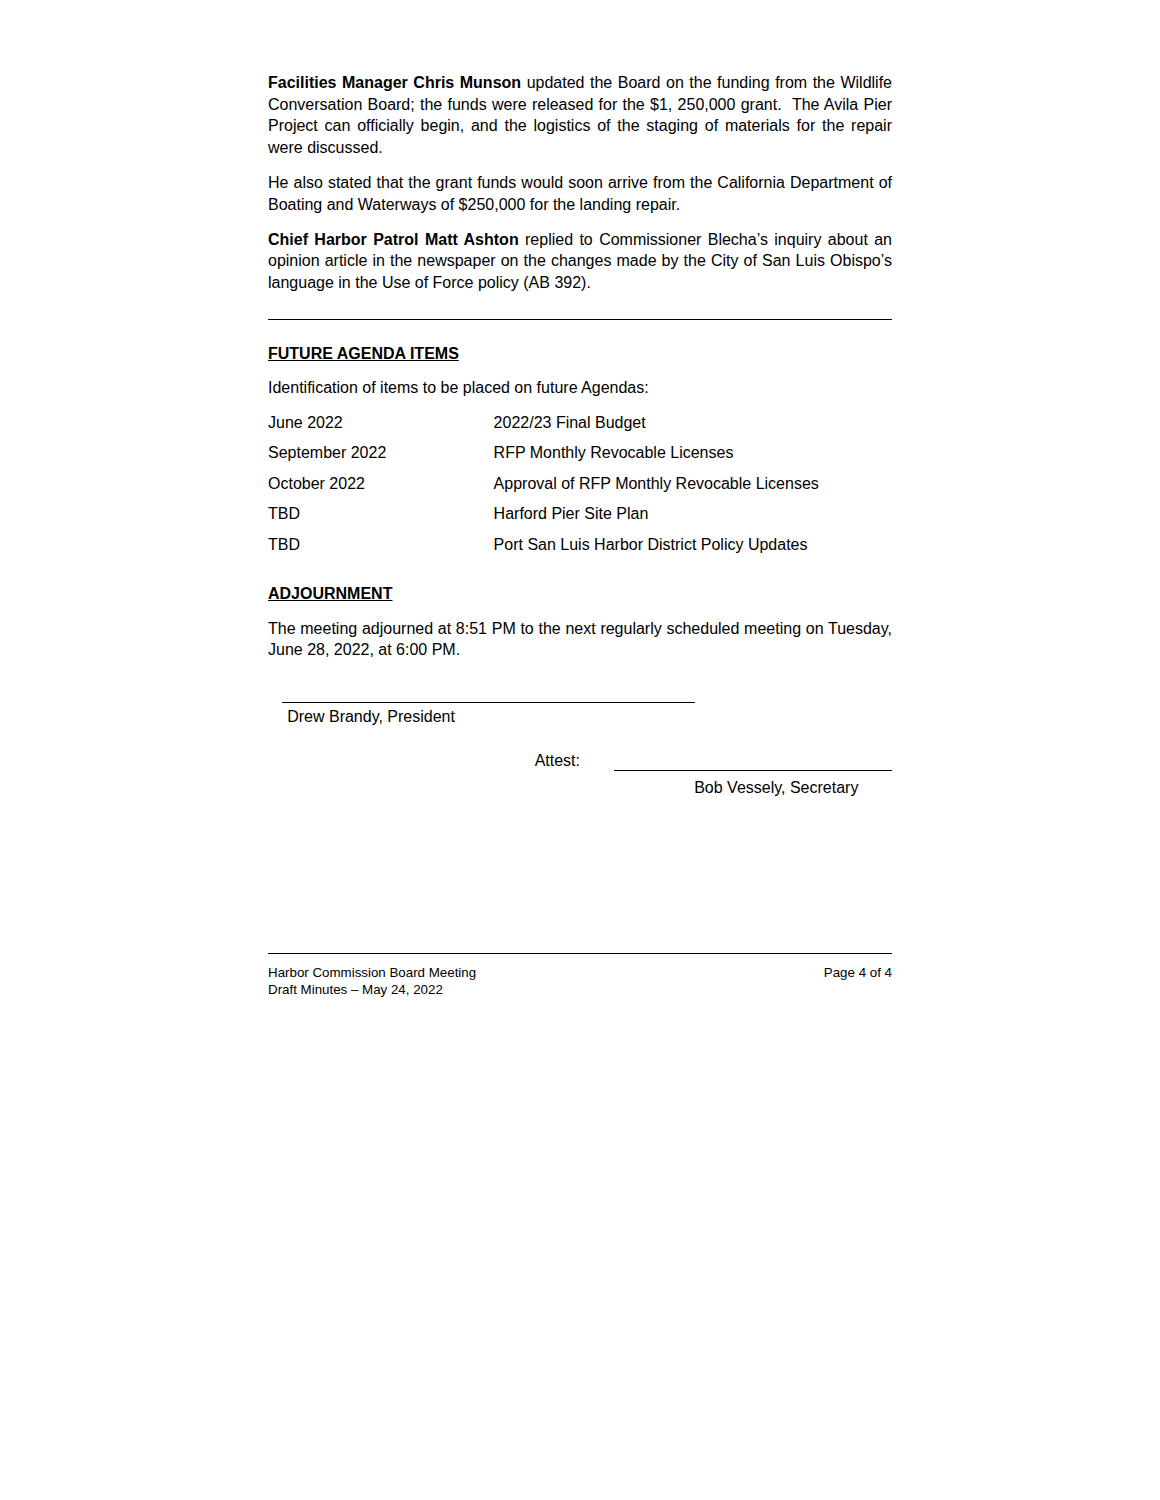Facilities Manager Chris Munson updated the Board on the funding from the Wildlife Conversation Board; the funds were released for the $1, 250,000 grant. The Avila Pier Project can officially begin, and the logistics of the staging of materials for the repair were discussed.
He also stated that the grant funds would soon arrive from the California Department of Boating and Waterways of $250,000 for the landing repair.
Chief Harbor Patrol Matt Ashton replied to Commissioner Blecha’s inquiry about an opinion article in the newspaper on the changes made by the City of San Luis Obispo’s language in the Use of Force policy (AB 392).
FUTURE AGENDA ITEMS
Identification of items to be placed on future Agendas:
| June 2022 | 2022/23 Final Budget |
| September 2022 | RFP Monthly Revocable Licenses |
| October 2022 | Approval of RFP Monthly Revocable Licenses |
| TBD | Harford Pier Site Plan |
| TBD | Port San Luis Harbor District Policy Updates |
ADJOURNMENT
The meeting adjourned at 8:51 PM to the next regularly scheduled meeting on Tuesday, June 28, 2022, at 6:00 PM.
Drew Brandy, President
Attest:
Bob Vessely, Secretary
Harbor Commission Board Meeting
Draft Minutes – May 24, 2022
Page 4 of 4